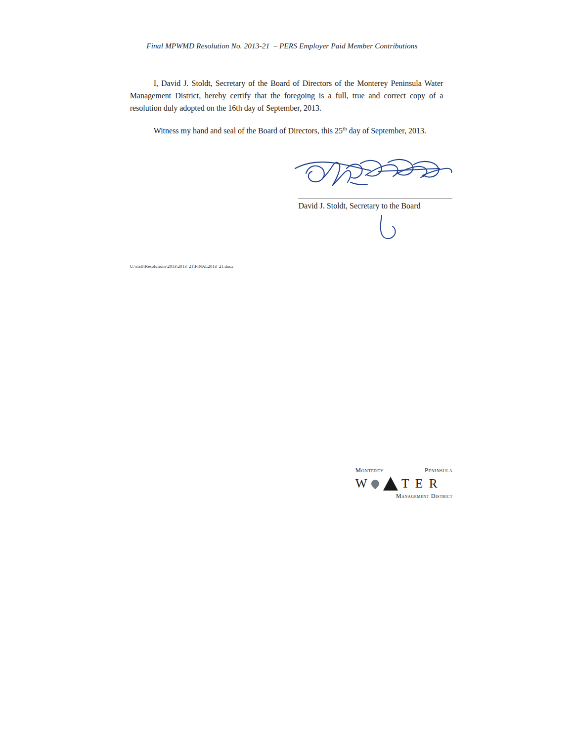Final MPWMD Resolution No. 2013-21 – PERS Employer Paid Member Contributions
I, David J. Stoldt, Secretary of the Board of Directors of the Monterey Peninsula Water Management District, hereby certify that the foregoing is a full, true and correct copy of a resolution duly adopted on the 16th day of September, 2013.
Witness my hand and seal of the Board of Directors, this 25th day of September, 2013.
David J. Stoldt, Secretary to the Board
U:\staff\Resolutions\2013\2013_21\FINAL2013_21.docx
Monterey Peninsula
W T E R
Management District